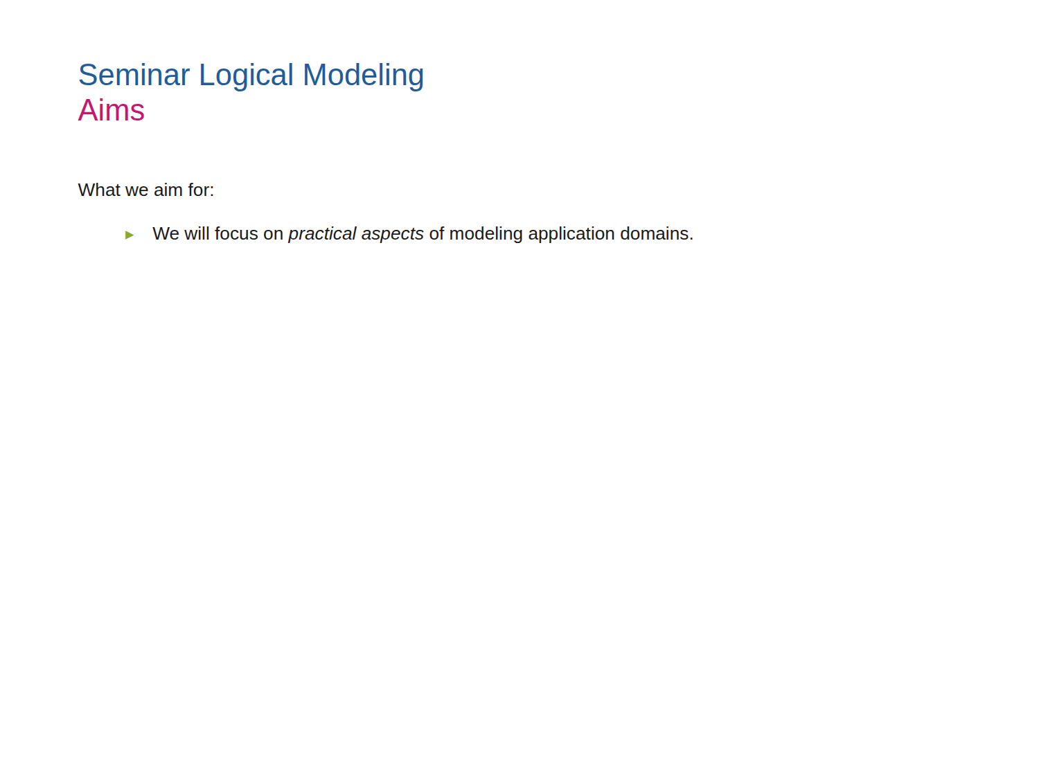Seminar Logical Modeling Aims
What we aim for:
We will focus on practical aspects of modeling application domains.